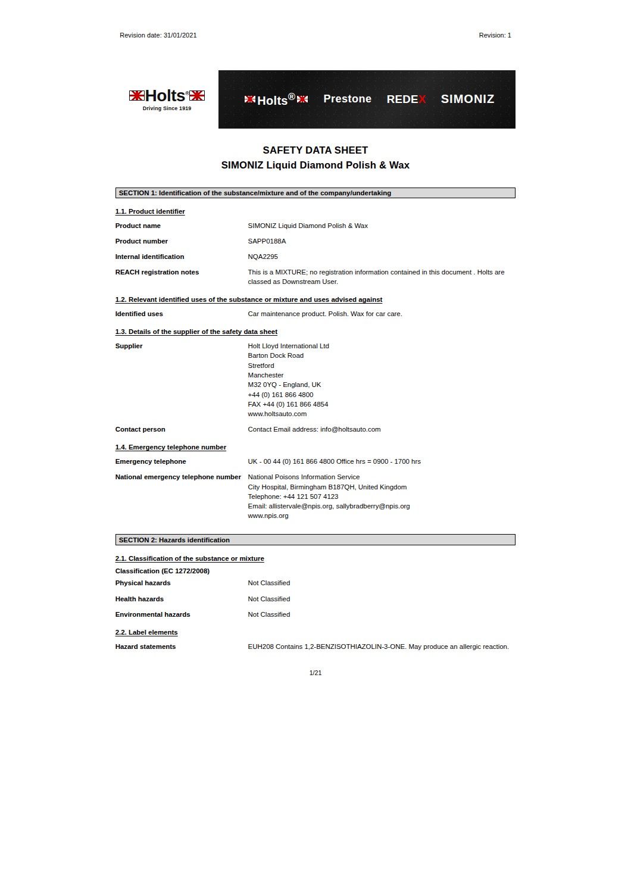Revision date: 31/01/2021 Revision: 1
Holts®
Driving Since 1919
Holts®
Prestone
REDEX
SIMONIZ
SAFETY DATA SHEET
SIMONIZ Liquid Diamond Polish & Wax
SECTION 1: Identification of the substance/mixture and of the company/undertaking
1.1. Product identifier
| Product name | SIMONIZ Liquid Diamond Polish & Wax |
| Product number | SAPP0188A |
| Internal identification | NQA2295 |
| REACH registration notes | This is a MIXTURE; no registration information contained in this document . Holts are classed as Downstream User. |
1.2. Relevant identified uses of the substance or mixture and uses advised against
| Identified uses | Car maintenance product. Polish. Wax for car care. |
1.3. Details of the supplier of the safety data sheet
| Supplier | Holt Lloyd International Ltd Barton Dock Road Stretford Manchester M32 0YQ - England, UK +44 (0) 161 866 4800 FAX +44 (0) 161 866 4854 www.holtsauto.com |
| Contact person | Contact Email address: info@holtsauto.com |
1.4. Emergency telephone number
| Emergency telephone | UK - 00 44 (0) 161 866 4800 Office hrs = 0900 - 1700 hrs |
| National emergency telephone number | National Poisons Information Service City Hospital, Birmingham B187QH, United Kingdom Telephone: +44 121 507 4123 Email: allistervale@npis.org, sallybradberry@npis.org www.npis.org |
SECTION 2: Hazards identification
2.1. Classification of the substance or mixture
Classification (EC 1272/2008)
| Physical hazards | Not Classified |
| Health hazards | Not Classified |
| Environmental hazards | Not Classified |
2.2. Label elements
| Hazard statements | EUH208 Contains 1,2-BENZISOTHIAZOLIN-3-ONE. May produce an allergic reaction. |
1/21